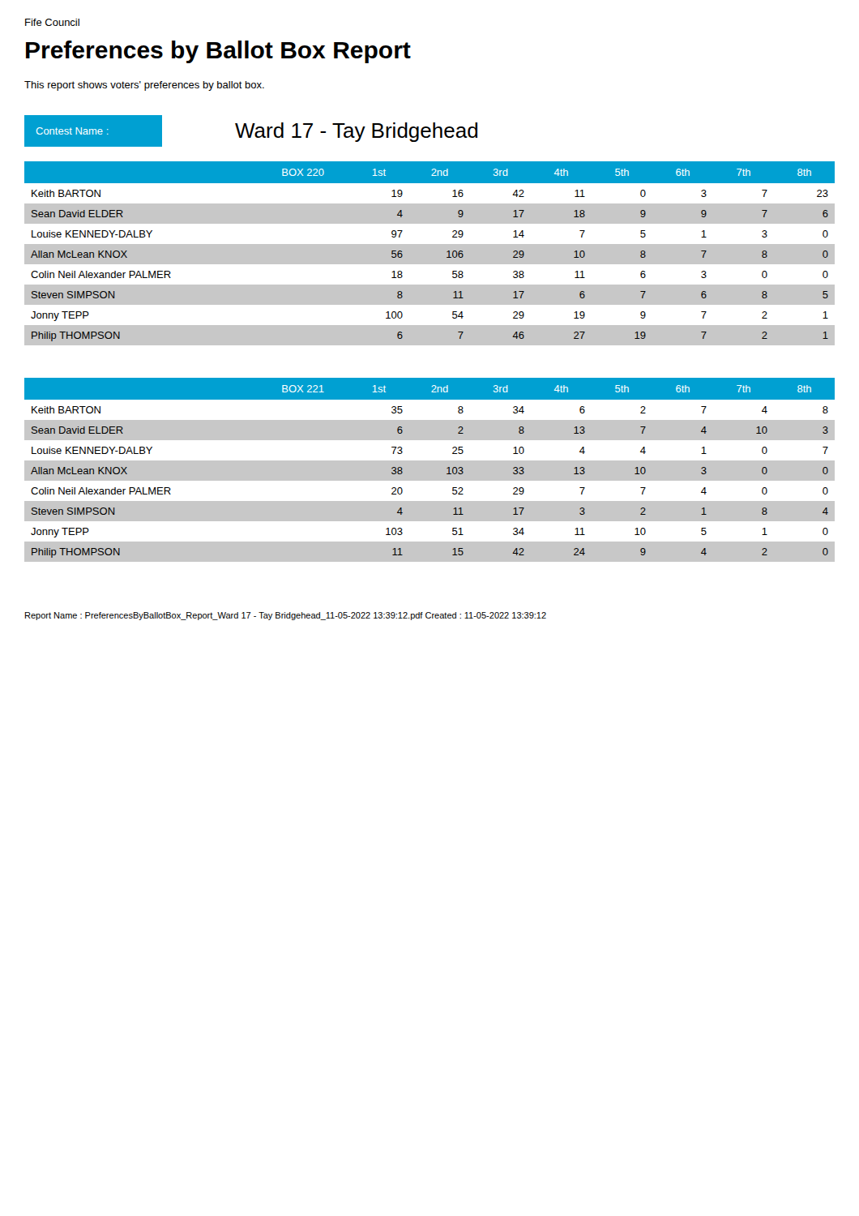Fife Council
Preferences by Ballot Box Report
This report shows voters' preferences by ballot box.
Contest Name :
Ward 17 - Tay Bridgehead
| BOX 220 | 1st | 2nd | 3rd | 4th | 5th | 6th | 7th | 8th |
| --- | --- | --- | --- | --- | --- | --- | --- | --- |
| Keith BARTON | 19 | 16 | 42 | 11 | 0 | 3 | 7 | 23 |
| Sean David ELDER | 4 | 9 | 17 | 18 | 9 | 9 | 7 | 6 |
| Louise KENNEDY-DALBY | 97 | 29 | 14 | 7 | 5 | 1 | 3 | 0 |
| Allan McLean KNOX | 56 | 106 | 29 | 10 | 8 | 7 | 8 | 0 |
| Colin Neil Alexander PALMER | 18 | 58 | 38 | 11 | 6 | 3 | 0 | 0 |
| Steven SIMPSON | 8 | 11 | 17 | 6 | 7 | 6 | 8 | 5 |
| Jonny TEPP | 100 | 54 | 29 | 19 | 9 | 7 | 2 | 1 |
| Philip THOMPSON | 6 | 7 | 46 | 27 | 19 | 7 | 2 | 1 |
| BOX 221 | 1st | 2nd | 3rd | 4th | 5th | 6th | 7th | 8th |
| --- | --- | --- | --- | --- | --- | --- | --- | --- |
| Keith BARTON | 35 | 8 | 34 | 6 | 2 | 7 | 4 | 8 |
| Sean David ELDER | 6 | 2 | 8 | 13 | 7 | 4 | 10 | 3 |
| Louise KENNEDY-DALBY | 73 | 25 | 10 | 4 | 4 | 1 | 0 | 7 |
| Allan McLean KNOX | 38 | 103 | 33 | 13 | 10 | 3 | 0 | 0 |
| Colin Neil Alexander PALMER | 20 | 52 | 29 | 7 | 7 | 4 | 0 | 0 |
| Steven SIMPSON | 4 | 11 | 17 | 3 | 2 | 1 | 8 | 4 |
| Jonny TEPP | 103 | 51 | 34 | 11 | 10 | 5 | 1 | 0 |
| Philip THOMPSON | 11 | 15 | 42 | 24 | 9 | 4 | 2 | 0 |
Report Name : PreferencesByBallotBox_Report_Ward 17 - Tay Bridgehead_11-05-2022 13:39:12.pdf Created : 11-05-2022 13:39:12